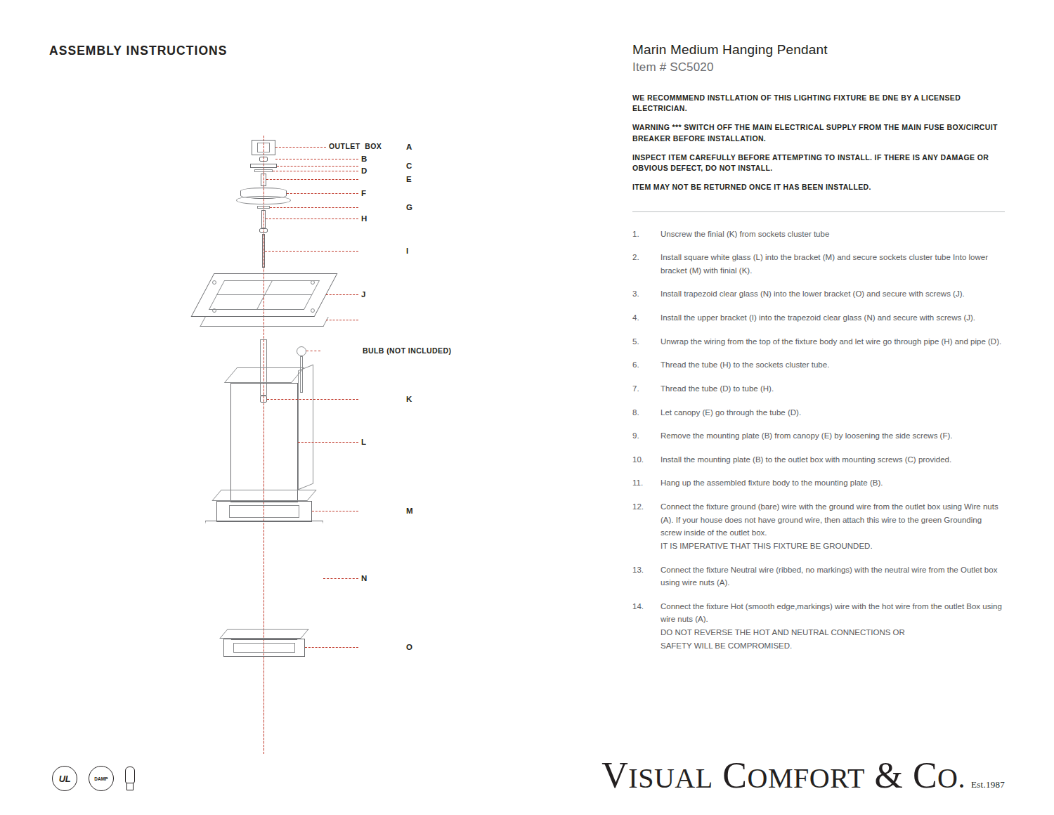ASSEMBLY INSTRUCTIONS
OUTLET BOX A B C D E F G H I J BULB (NOT INCLUDED) K L M N O
Marin Medium Hanging Pendant
Item # SC5020
We recommmend instllation of this lighting fixture be dne by a licensed electrician.
Warning *** Switch off the main electrical supply from the main fuse box/circuit breaker before installation.
Inspect item carefully before attempting to install. If there is any damage or obvious defect, do not install.
Item may not be returned once it has been installed.
Unscrew the finial (K) from sockets cluster tube
Install square white glass (L) into the bracket (M) and secure sockets cluster tube Into lower bracket (M) with finial (K).
Install trapezoid clear glass (N) into the lower bracket (O) and secure with screws (J).
Install the upper bracket (I) into the trapezoid clear glass (N) and secure with screws (J).
Unwrap the wiring from the top of the fixture body and let wire go through pipe (H) and pipe (D).
Thread the tube (H) to the sockets cluster tube.
Thread the tube (D) to tube (H).
Let canopy (E) go through the tube (D).
Remove the mounting plate (B) from canopy (E) by loosening the side screws (F).
Install the mounting plate (B) to the outlet box with mounting screws (C) provided.
Hang up the assembled fixture body to the mounting plate (B).
Connect the fixture ground (bare) wire with the ground wire from the outlet box using Wire nuts (A). If your house does not have ground wire, then attach this wire to the green Grounding screw inside of the outlet box. IT IS IMPERATIVE THAT THIS FIXTURE BE GROUNDED.
Connect the fixture Neutral wire (ribbed, no markings) with the neutral wire from the Outlet box using wire nuts (A).
Connect the fixture Hot (smooth edge,markings) wire with the hot wire from the outlet Box using wire nuts (A). DO NOT REVERSE THE HOT AND NEUTRAL CONNECTIONS OR SAFETY WILL BE COMPROMISED.
UL
DAMP
VISUAL COMFORT & CO. Est.1987